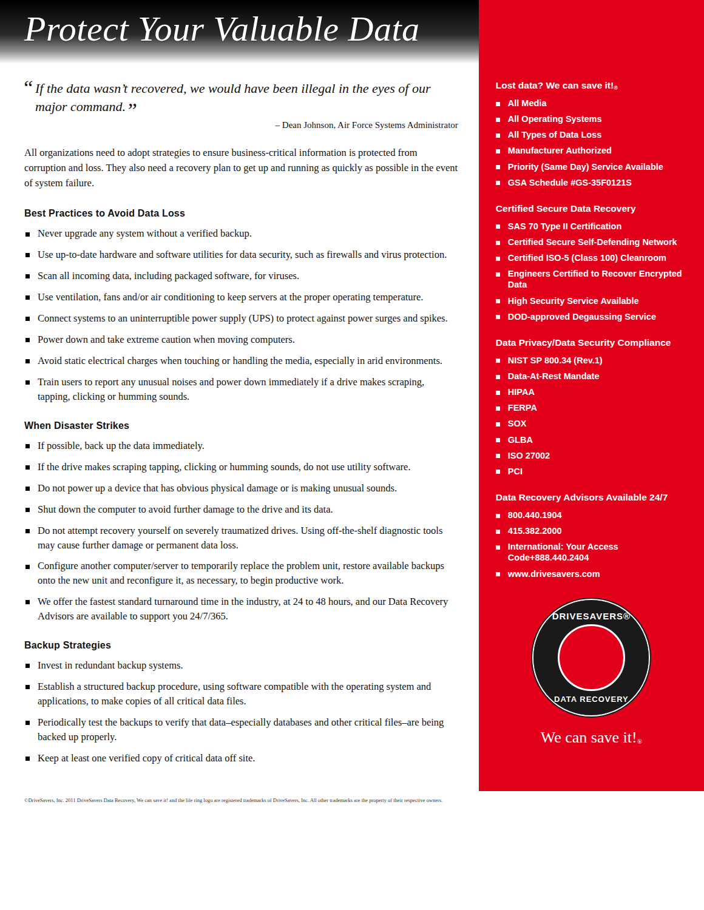Protect Your Valuable Data
“If the data wasn’t recovered, we would have been illegal in the eyes of our major command.”
– Dean Johnson, Air Force Systems Administrator
All organizations need to adopt strategies to ensure business-critical information is protected from corruption and loss. They also need a recovery plan to get up and running as quickly as possible in the event of system failure.
Best Practices to Avoid Data Loss
Never upgrade any system without a verified backup.
Use up-to-date hardware and software utilities for data security, such as firewalls and virus protection.
Scan all incoming data, including packaged software, for viruses.
Use ventilation, fans and/or air conditioning to keep servers at the proper operating temperature.
Connect systems to an uninterruptible power supply (UPS) to protect against power surges and spikes.
Power down and take extreme caution when moving computers.
Avoid static electrical charges when touching or handling the media, especially in arid environments.
Train users to report any unusual noises and power down immediately if a drive makes scraping, tapping, clicking or humming sounds.
When Disaster Strikes
If possible, back up the data immediately.
If the drive makes scraping tapping, clicking or humming sounds, do not use utility software.
Do not power up a device that has obvious physical damage or is making unusual sounds.
Shut down the computer to avoid further damage to the drive and its data.
Do not attempt recovery yourself on severely traumatized drives. Using off-the-shelf diagnostic tools may cause further damage or permanent data loss.
Configure another computer/server to temporarily replace the problem unit, restore available backups onto the new unit and reconfigure it, as necessary, to begin productive work.
We offer the fastest standard turnaround time in the industry, at 24 to 48 hours, and our Data Recovery Advisors are available to support you 24/7/365.
Backup Strategies
Invest in redundant backup systems.
Establish a structured backup procedure, using software compatible with the operating system and applications, to make copies of all critical data files.
Periodically test the backups to verify that data–especially databases and other critical files–are being backed up properly.
Keep at least one verified copy of critical data off site.
Lost data? We can save it!®
All Media
All Operating Systems
All Types of Data Loss
Manufacturer Authorized
Priority (Same Day) Service Available
GSA Schedule #GS-35F0121S
Certified Secure Data Recovery
SAS 70 Type II Certification
Certified Secure Self-Defending Network
Certified ISO-5 (Class 100) Cleanroom
Engineers Certified to Recover Encrypted Data
High Security Service Available
DOD-approved Degaussing Service
Data Privacy/Data Security Compliance
NIST SP 800.34 (Rev.1)
Data-At-Rest Mandate
HIPAA
FERPA
SOX
GLBA
ISO 27002
PCI
Data Recovery Advisors Available 24/7
800.440.1904
415.382.2000
International: Your Access Code+888.440.2404
www.drivesavers.com
DRIVESAVERS®
DATA RECOVERY
We can save it!®
©DriveSavers, Inc. 2011 DriveSavers Data Recovery, We can save it! and the life ring logo are registered trademarks of DriveSavers, Inc. All other trademarks are the property of their respective owners.